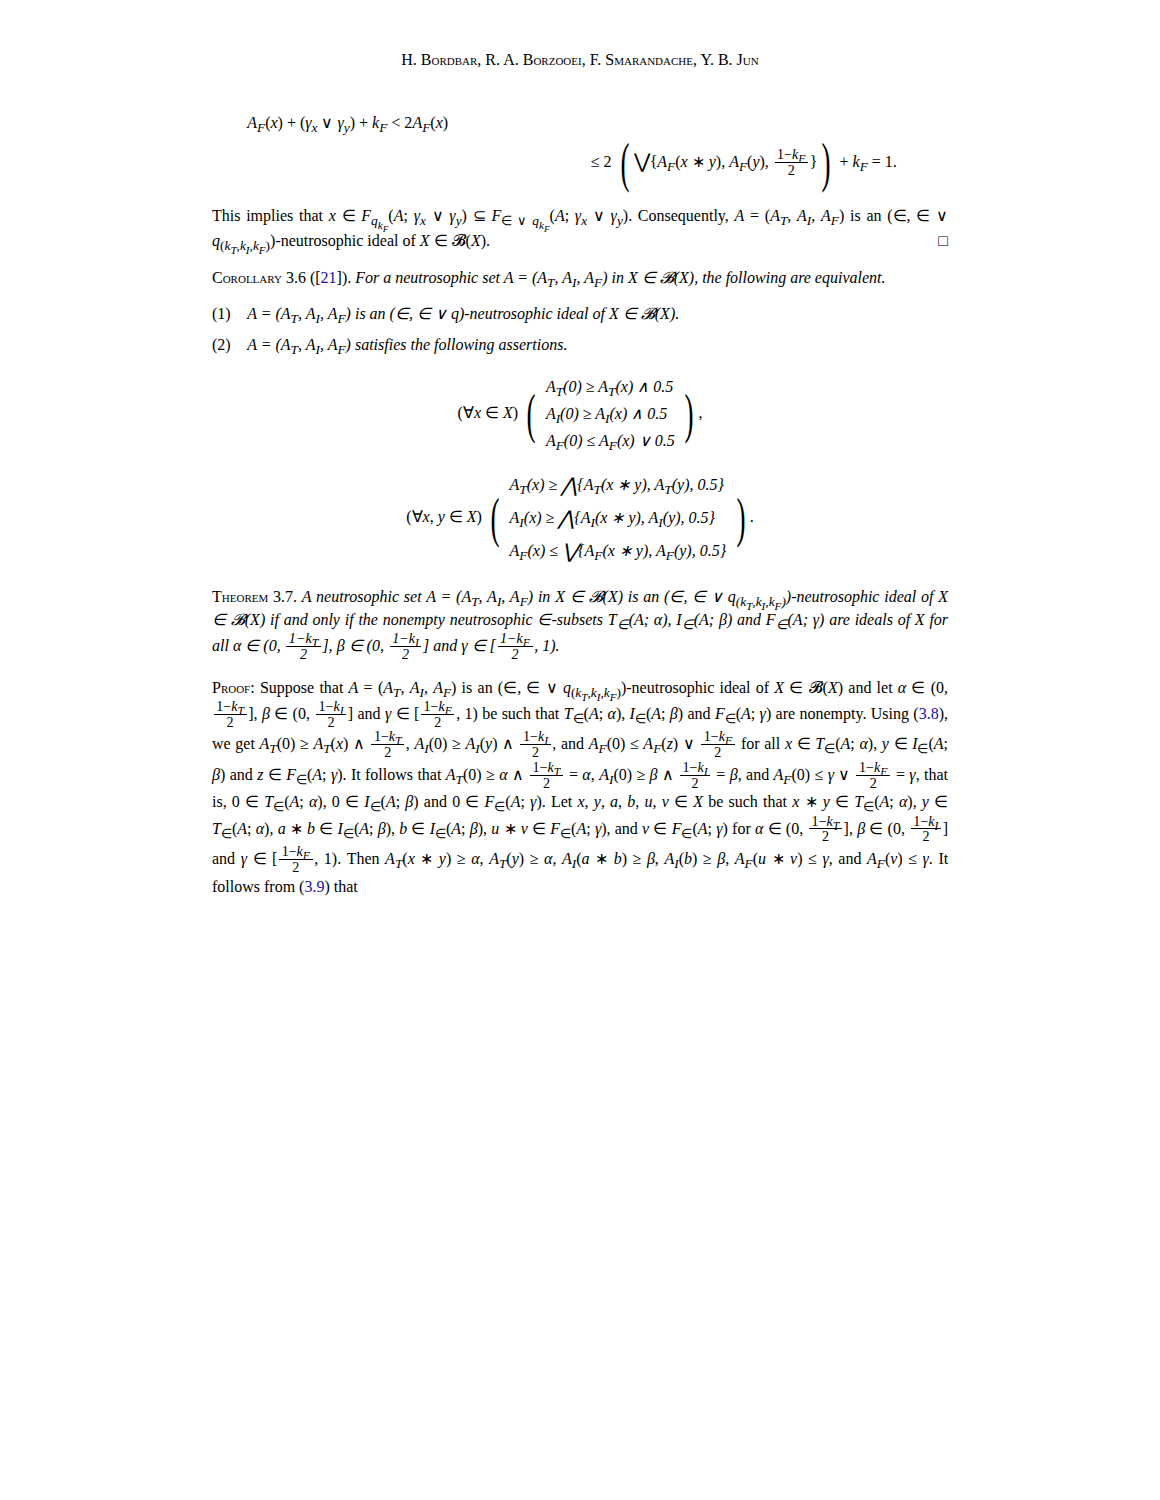H. Bordbar, R. A. Borzooei, F. Smarandache, Y. B. Jun
AF(x) + (γx ∨ γy) + kF < 2AF(x)
≤ 2 (⋁{AF(x ∗ y), AF(y), 1−kF 2}) + kF = 1.
This implies that x ∈ FqkF(A; γx ∨ γy) ⊆ F∈ ∨ qkF(A; γx ∨ γy). Consequently, A = (AT, AI, AF) is an (∈, ∈ ∨ q(kT,kI,kF))-neutrosophic ideal of X ∈ 𝓑(X). □
Corollary 3.6 ([21]). For a neutrosophic set A = (AT, AI, AF) in X ∈ 𝓑(X), the following are equivalent.
(1) A = (AT, AI, AF) is an (∈, ∈ ∨ q)-neutrosophic ideal of X ∈ 𝓑(X).
(2) A = (AT, AI, AF) satisfies the following assertions.
(∀x ∈ X) (
| A T (0) ≥ A T ( x ) ∧ 0.5 |
| A I (0) ≥ A I ( x ) ∧ 0.5 |
| A F (0) ≤ A F ( x ) ∨ 0.5 |
),
(∀x, y ∈ X) (
| A T ( x ) ≥ ⋀ { A T ( x ∗ y ), A T ( y ), 0.5} |
| A I ( x ) ≥ ⋀ { A I ( x ∗ y ), A I ( y ), 0.5} |
| A F ( x ) ≤ ⋁ { A F ( x ∗ y ), A F ( y ), 0.5} |
).
Theorem 3.7. A neutrosophic set A = (AT, AI, AF) in X ∈ 𝓑(X) is an (∈, ∈ ∨ q(kT,kI,kF))-neutrosophic ideal of X ∈ 𝓑(X) if and only if the nonempty neutrosophic ∈-subsets T∈(A; α), I∈(A; β) and F∈(A; γ) are ideals of X for all α ∈ (0, 1−kT 2], β ∈ (0, 1−kI 2] and γ ∈ [1−kF 2, 1).
Proof: Suppose that A = (AT, AI, AF) is an (∈, ∈ ∨ q(kT,kI,kF))-neutrosophic ideal of X ∈ 𝓑(X) and let α ∈ (0, 1−kT 2], β ∈ (0, 1−kI 2] and γ ∈ [1−kF 2, 1) be such that T∈(A; α), I∈(A; β) and F∈(A; γ) are nonempty. Using (3.8), we get AT(0) ≥ AT(x) ∧ 1−kT 2, AI(0) ≥ AI(y) ∧ 1−kI 2, and AF(0) ≤ AF(z) ∨ 1−kF 2 for all x ∈ T∈(A; α), y ∈ I∈(A; β) and z ∈ F∈(A; γ). It follows that AT(0) ≥ α ∧ 1−kT 2 = α, AI(0) ≥ β ∧ 1−kI 2 = β, and AF(0) ≤ γ ∨ 1−kF 2 = γ, that is, 0 ∈ T∈(A; α), 0 ∈ I∈(A; β) and 0 ∈ F∈(A; γ). Let x, y, a, b, u, v ∈ X be such that x ∗ y ∈ T∈(A; α), y ∈ T∈(A; α), a ∗ b ∈ I∈(A; β), b ∈ I∈(A; β), u ∗ v ∈ F∈(A; γ), and v ∈ F∈(A; γ) for α ∈ (0, 1−kT 2], β ∈ (0, 1−kI 2] and γ ∈ [1−kF 2, 1). Then AT(x ∗ y) ≥ α, AT(y) ≥ α, AI(a ∗ b) ≥ β, AI(b) ≥ β, AF(u ∗ v) ≤ γ, and AF(v) ≤ γ. It follows from (3.9) that